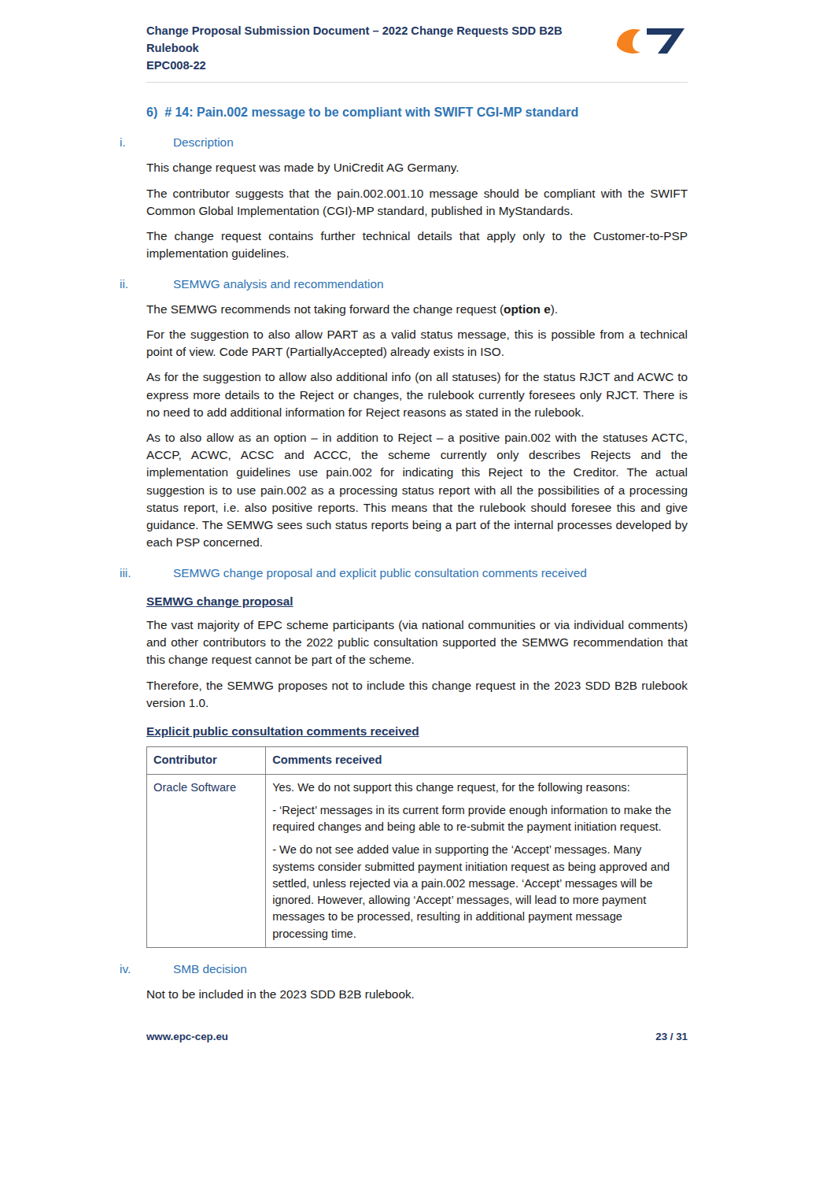Change Proposal Submission Document – 2022 Change Requests SDD B2B Rulebook
EPC008-22
EPC logo
6) # 14: Pain.002 message to be compliant with SWIFT CGI-MP standard
i. Description
This change request was made by UniCredit AG Germany.
The contributor suggests that the pain.002.001.10 message should be compliant with the SWIFT Common Global Implementation (CGI)-MP standard, published in MyStandards.
The change request contains further technical details that apply only to the Customer-to-PSP implementation guidelines.
ii. SEMWG analysis and recommendation
The SEMWG recommends not taking forward the change request (option e).
For the suggestion to also allow PART as a valid status message, this is possible from a technical point of view. Code PART (PartiallyAccepted) already exists in ISO.
As for the suggestion to allow also additional info (on all statuses) for the status RJCT and ACWC to express more details to the Reject or changes, the rulebook currently foresees only RJCT. There is no need to add additional information for Reject reasons as stated in the rulebook.
As to also allow as an option – in addition to Reject – a positive pain.002 with the statuses ACTC, ACCP, ACWC, ACSC and ACCC, the scheme currently only describes Rejects and the implementation guidelines use pain.002 for indicating this Reject to the Creditor. The actual suggestion is to use pain.002 as a processing status report with all the possibilities of a processing status report, i.e. also positive reports. This means that the rulebook should foresee this and give guidance. The SEMWG sees such status reports being a part of the internal processes developed by each PSP concerned.
iii. SEMWG change proposal and explicit public consultation comments received
SEMWG change proposal
The vast majority of EPC scheme participants (via national communities or via individual comments) and other contributors to the 2022 public consultation supported the SEMWG recommendation that this change request cannot be part of the scheme.
Therefore, the SEMWG proposes not to include this change request in the 2023 SDD B2B rulebook version 1.0.
Explicit public consultation comments received
| Contributor | Comments received |
| --- | --- |
| Oracle Software | Yes. We do not support this change request, for the following reasons: - ‘Reject’ messages in its current form provide enough information to make the required changes and being able to re-submit the payment initiation request. - We do not see added value in supporting the ‘Accept’ messages. Many systems consider submitted payment initiation request as being approved and settled, unless rejected via a pain.002 message. ‘Accept’ messages will be ignored. However, allowing ‘Accept’ messages, will lead to more payment messages to be processed, resulting in additional payment message processing time. |
iv. SMB decision
Not to be included in the 2023 SDD B2B rulebook.
www.epc-cep.eu 23 / 31